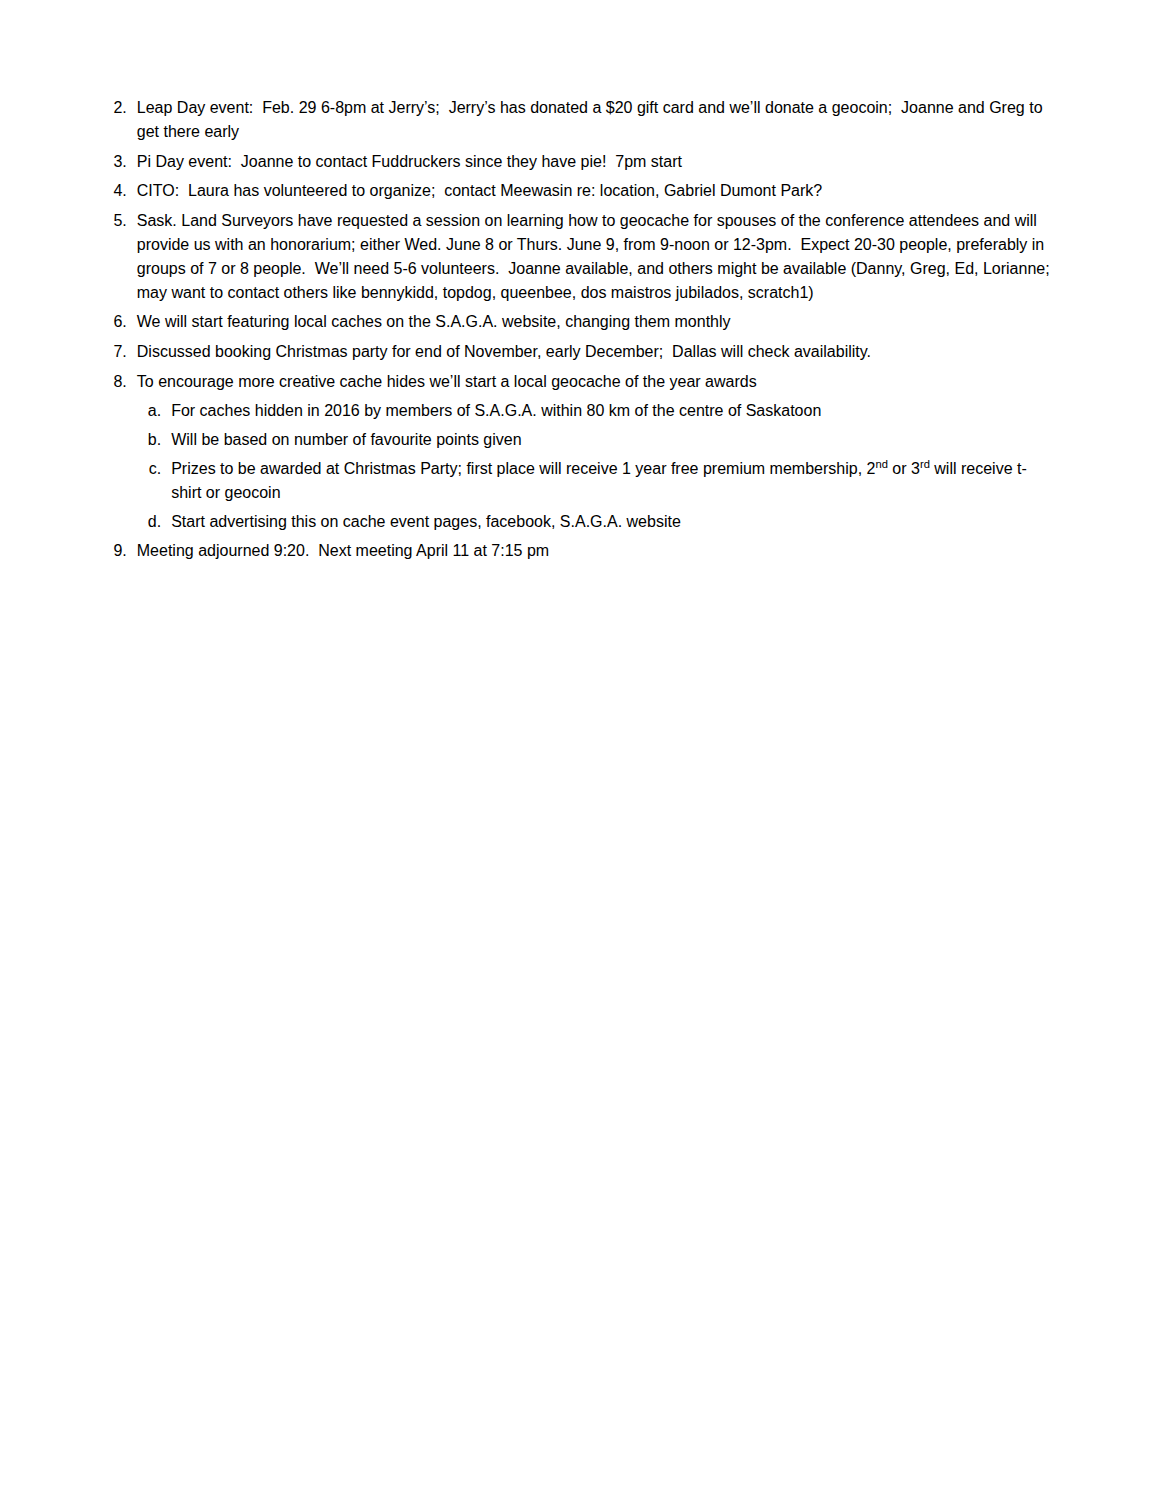Leap Day event: Feb. 29 6-8pm at Jerry’s; Jerry’s has donated a $20 gift card and we’ll donate a geocoin; Joanne and Greg to get there early
Pi Day event: Joanne to contact Fuddruckers since they have pie! 7pm start
CITO: Laura has volunteered to organize; contact Meewasin re: location, Gabriel Dumont Park?
Sask. Land Surveyors have requested a session on learning how to geocache for spouses of the conference attendees and will provide us with an honorarium; either Wed. June 8 or Thurs. June 9, from 9-noon or 12-3pm. Expect 20-30 people, preferably in groups of 7 or 8 people. We’ll need 5-6 volunteers. Joanne available, and others might be available (Danny, Greg, Ed, Lorianne; may want to contact others like bennykidd, topdog, queenbee, dos maistros jubilados, scratch1)
We will start featuring local caches on the S.A.G.A. website, changing them monthly
Discussed booking Christmas party for end of November, early December; Dallas will check availability.
To encourage more creative cache hides we’ll start a local geocache of the year awards
For caches hidden in 2016 by members of S.A.G.A. within 80 km of the centre of Saskatoon
Will be based on number of favourite points given
Prizes to be awarded at Christmas Party; first place will receive 1 year free premium membership, 2nd or 3rd will receive t-shirt or geocoin
Start advertising this on cache event pages, facebook, S.A.G.A. website
Meeting adjourned 9:20. Next meeting April 11 at 7:15 pm